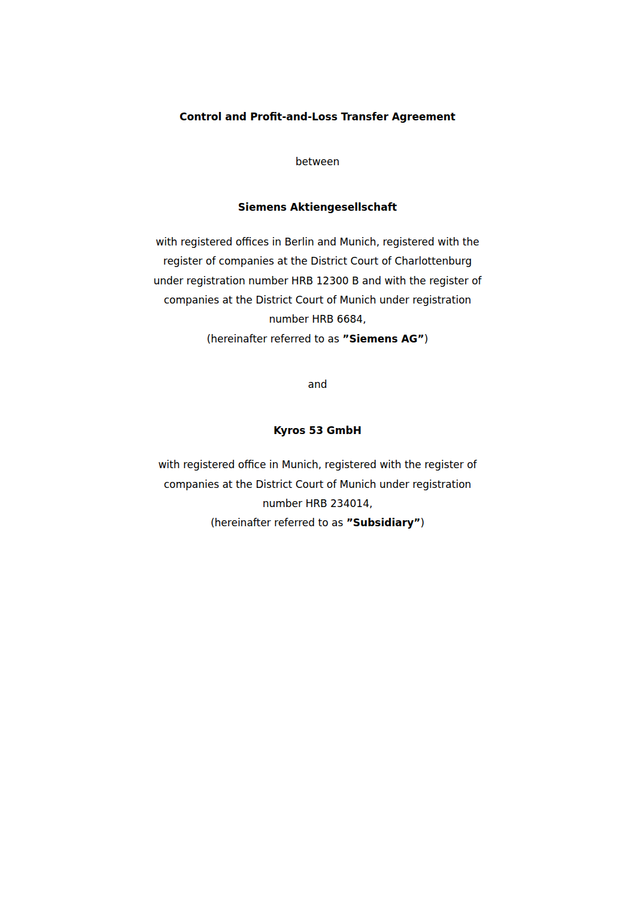Control and Profit-and-Loss Transfer Agreement
between
Siemens Aktiengesellschaft
with registered offices in Berlin and Munich, registered with the register of companies at the District Court of Charlottenburg under registration number HRB 12300 B and with the register of companies at the District Court of Munich under registration number HRB 6684,
(hereinafter referred to as ”Siemens AG”)
and
Kyros 53 GmbH
with registered office in Munich, registered with the register of companies at the District Court of Munich under registration number HRB 234014,
(hereinafter referred to as ”Subsidiary”)